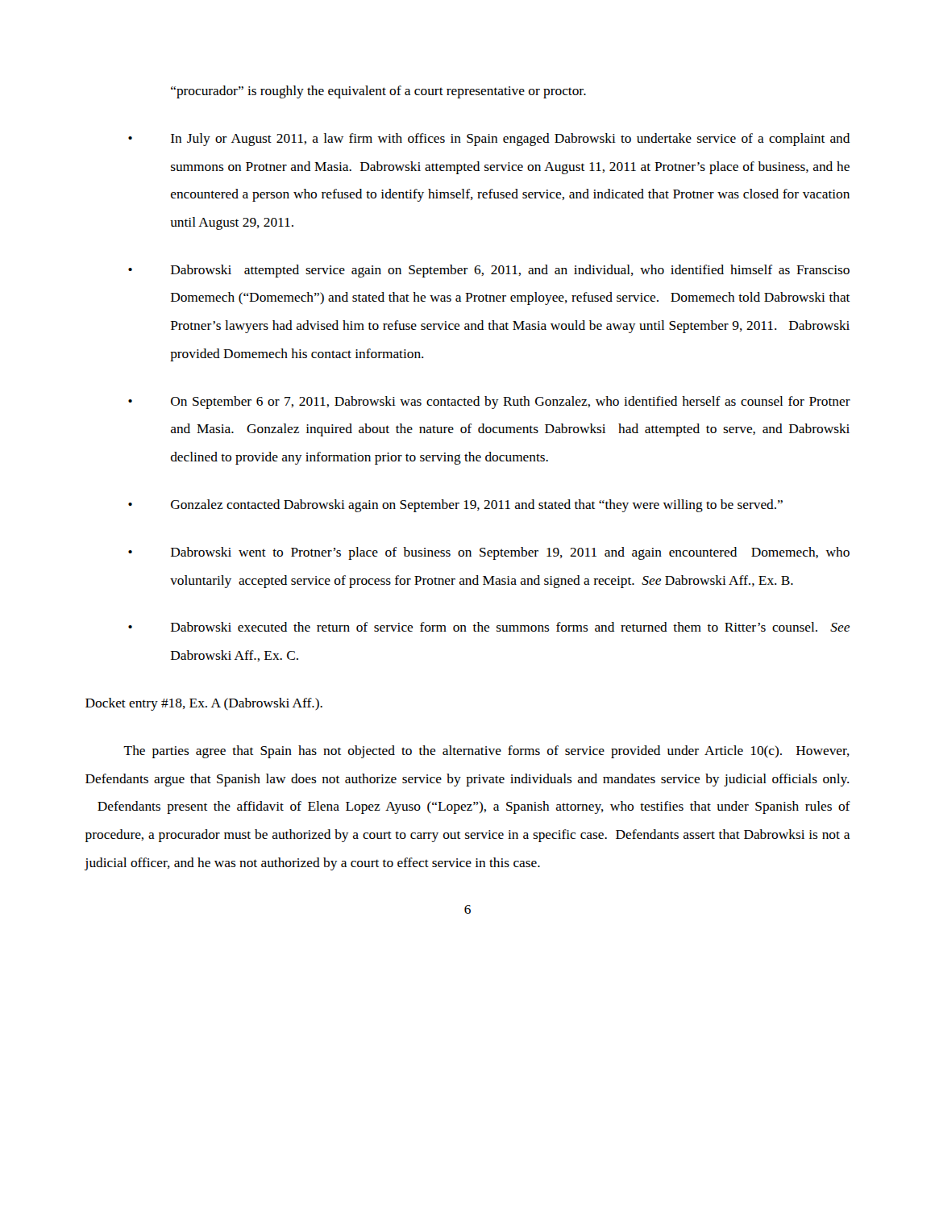“procurador” is roughly the equivalent of a court representative or proctor.
• In July or August 2011, a law firm with offices in Spain engaged Dabrowski to undertake service of a complaint and summons on Protner and Masia. Dabrowski attempted service on August 11, 2011 at Protner’s place of business, and he encountered a person who refused to identify himself, refused service, and indicated that Protner was closed for vacation until August 29, 2011.
• Dabrowski attempted service again on September 6, 2011, and an individual, who identified himself as Fransciso Domemech (“Domemech”) and stated that he was a Protner employee, refused service. Domemech told Dabrowski that Protner’s lawyers had advised him to refuse service and that Masia would be away until September 9, 2011. Dabrowski provided Domemech his contact information.
• On September 6 or 7, 2011, Dabrowski was contacted by Ruth Gonzalez, who identified herself as counsel for Protner and Masia. Gonzalez inquired about the nature of documents Dabrowksi had attempted to serve, and Dabrowski declined to provide any information prior to serving the documents.
• Gonzalez contacted Dabrowski again on September 19, 2011 and stated that “they were willing to be served.”
• Dabrowski went to Protner’s place of business on September 19, 2011 and again encountered Domemech, who voluntarily accepted service of process for Protner and Masia and signed a receipt. See Dabrowski Aff., Ex. B.
• Dabrowski executed the return of service form on the summons forms and returned them to Ritter’s counsel. See Dabrowski Aff., Ex. C.
Docket entry #18, Ex. A (Dabrowski Aff.).
The parties agree that Spain has not objected to the alternative forms of service provided under Article 10(c). However, Defendants argue that Spanish law does not authorize service by private individuals and mandates service by judicial officials only. Defendants present the affidavit of Elena Lopez Ayuso (“Lopez”), a Spanish attorney, who testifies that under Spanish rules of procedure, a procurador must be authorized by a court to carry out service in a specific case. Defendants assert that Dabrowksi is not a judicial officer, and he was not authorized by a court to effect service in this case.
6